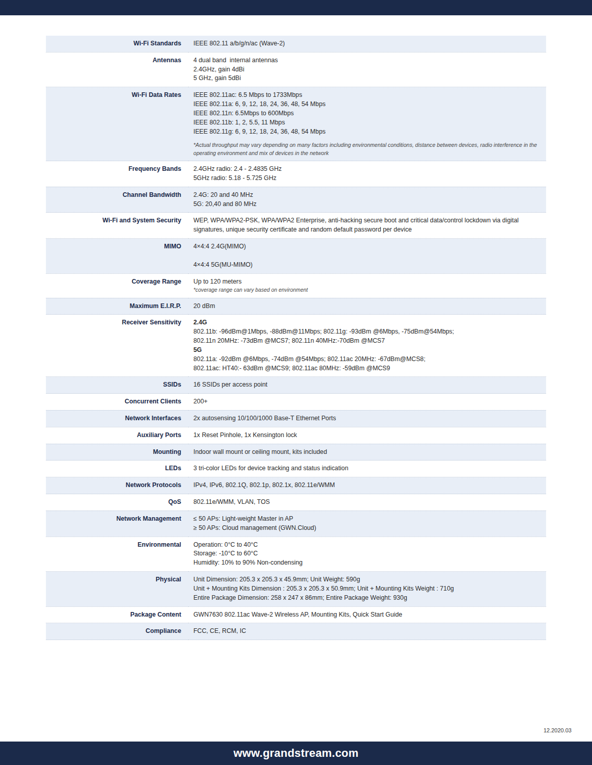| Wi-Fi Standards | IEEE 802.11 a/b/g/n/ac (Wave-2) |
| Antennas | 4 dual band internal antennas 2.4GHz, gain 4dBi 5 GHz, gain 5dBi |
| Wi-Fi Data Rates | IEEE 802.11ac: 6.5 Mbps to 1733Mbps IEEE 802.11a: 6, 9, 12, 18, 24, 36, 48, 54 Mbps IEEE 802.11n: 6.5Mbps to 600Mbps IEEE 802.11b: 1, 2, 5.5, 11 Mbps IEEE 802.11g: 6, 9, 12, 18, 24, 36, 48, 54 Mbps *Actual throughput may vary depending on many factors including environmental conditions, distance between devices, radio interference in the operating environment and mix of devices in the network |
| Frequency Bands | 2.4GHz radio: 2.4 - 2.4835 GHz 5GHz radio: 5.18 - 5.725 GHz |
| Channel Bandwidth | 2.4G: 20 and 40 MHz 5G: 20,40 and 80 MHz |
| Wi-Fi and System Security | WEP, WPA/WPA2-PSK, WPA/WPA2 Enterprise, anti-hacking secure boot and critical data/control lockdown via digital signatures, unique security certificate and random default password per device |
| MIMO | 4×4:4 2.4G(MIMO) 4×4:4 5G(MU-MIMO) |
| Coverage Range | Up to 120 meters *coverage range can vary based on environment |
| Maximum E.I.R.P. | 20 dBm |
| Receiver Sensitivity | 2.4G 802.11b: -96dBm@1Mbps, -88dBm@11Mbps; 802.11g: -93dBm @6Mbps, -75dBm@54Mbps; 802.11n 20MHz: -73dBm @MCS7; 802.11n 40MHz:-70dBm @MCS7 5G 802.11a: -92dBm @6Mbps, -74dBm @54Mbps; 802.11ac 20MHz: -67dBm@MCS8; 802.11ac: HT40:- 63dBm @MCS9; 802.11ac 80MHz: -59dBm @MCS9 |
| SSIDs | 16 SSIDs per access point |
| Concurrent Clients | 200+ |
| Network Interfaces | 2x autosensing 10/100/1000 Base-T Ethernet Ports |
| Auxiliary Ports | 1x Reset Pinhole, 1x Kensington lock |
| Mounting | Indoor wall mount or ceiling mount, kits included |
| LEDs | 3 tri-color LEDs for device tracking and status indication |
| Network Protocols | IPv4, IPv6, 802.1Q, 802.1p, 802.1x, 802.11e/WMM |
| QoS | 802.11e/WMM, VLAN, TOS |
| Network Management | ≤ 50 APs: Light-weight Master in AP ≥ 50 APs: Cloud management (GWN.Cloud) |
| Environmental | Operation: 0°C to 40°C Storage: -10°C to 60°C Humidity: 10% to 90% Non-condensing |
| Physical | Unit Dimension: 205.3 x 205.3 x 45.9mm; Unit Weight: 590g Unit + Mounting Kits Dimension : 205.3 x 205.3 x 50.9mm; Unit + Mounting Kits Weight : 710g Entire Package Dimension: 258 x 247 x 86mm; Entire Package Weight: 930g |
| Package Content | GWN7630 802.11ac Wave-2 Wireless AP, Mounting Kits, Quick Start Guide |
| Compliance | FCC, CE, RCM, IC |
12.2020.03
www.grandstream.com